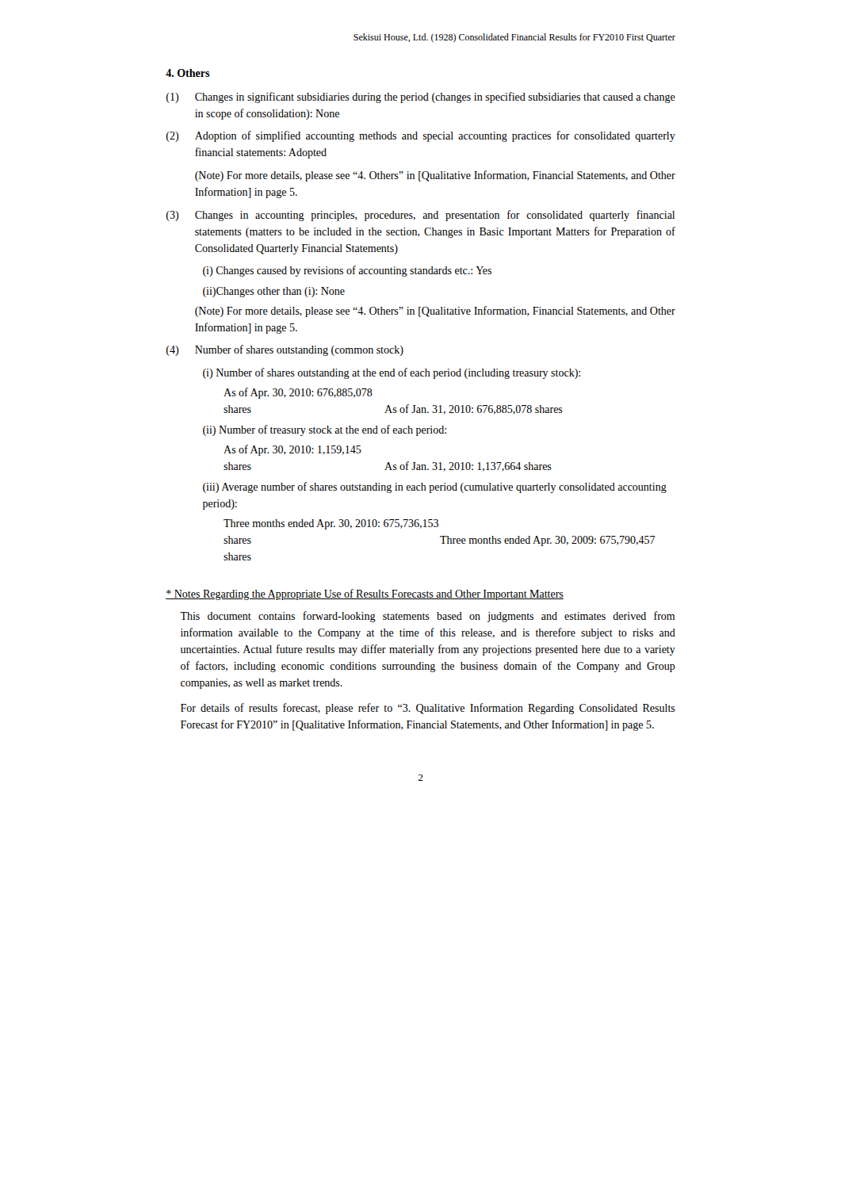Sekisui House, Ltd. (1928) Consolidated Financial Results for FY2010 First Quarter
4. Others
(1) Changes in significant subsidiaries during the period (changes in specified subsidiaries that caused a change in scope of consolidation): None
(2) Adoption of simplified accounting methods and special accounting practices for consolidated quarterly financial statements: Adopted
(Note) For more details, please see “4. Others” in [Qualitative Information, Financial Statements, and Other Information] in page 5.
(3) Changes in accounting principles, procedures, and presentation for consolidated quarterly financial statements (matters to be included in the section, Changes in Basic Important Matters for Preparation of Consolidated Quarterly Financial Statements)
(i) Changes caused by revisions of accounting standards etc.: Yes
(ii)Changes other than (i): None
(Note) For more details, please see “4. Others” in [Qualitative Information, Financial Statements, and Other Information] in page 5.
(4) Number of shares outstanding (common stock)
(i) Number of shares outstanding at the end of each period (including treasury stock):
As of Apr. 30, 2010: 676,885,078 shares As of Jan. 31, 2010: 676,885,078 shares
(ii) Number of treasury stock at the end of each period:
As of Apr. 30, 2010: 1,159,145 shares As of Jan. 31, 2010: 1,137,664 shares
(iii) Average number of shares outstanding in each period (cumulative quarterly consolidated accounting period):
Three months ended Apr. 30, 2010: 675,736,153 shares Three months ended Apr. 30, 2009: 675,790,457 shares
* Notes Regarding the Appropriate Use of Results Forecasts and Other Important Matters
This document contains forward-looking statements based on judgments and estimates derived from information available to the Company at the time of this release, and is therefore subject to risks and uncertainties. Actual future results may differ materially from any projections presented here due to a variety of factors, including economic conditions surrounding the business domain of the Company and Group companies, as well as market trends.
For details of results forecast, please refer to “3. Qualitative Information Regarding Consolidated Results Forecast for FY2010” in [Qualitative Information, Financial Statements, and Other Information] in page 5.
2